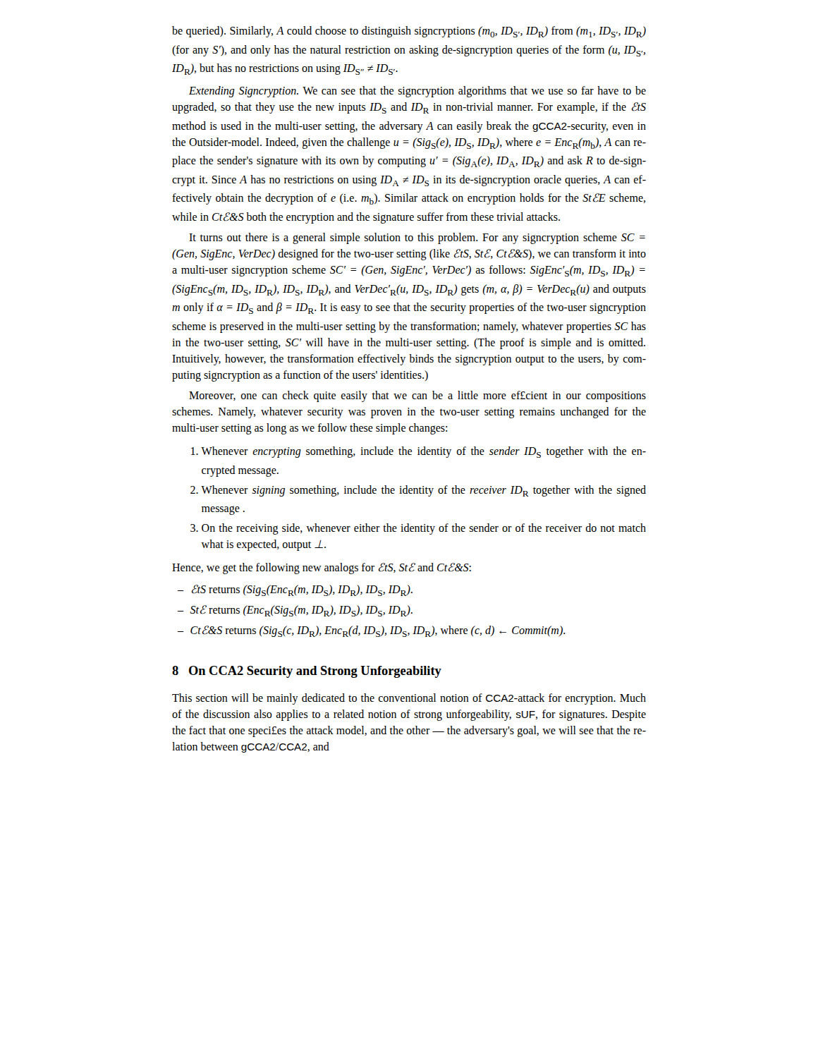be queried). Similarly, A could choose to distinguish signcryptions (m0, IDS′, IDR) from (m1, IDS′, IDR) (for any S′), and only has the natural restriction on asking de-signcryption queries of the form (u, IDS′, IDR), but has no restrictions on using IDS″ ≠ IDS′.
Extending Signcryption. We can see that the signcryption algorithms that we use so far have to be upgraded, so that they use the new inputs IDS and IDR in non-trivial manner. For example, if the ℰtS method is used in the multi-user setting, the adversary A can easily break the gCCA2-security, even in the Outsider-model. Indeed, given the challenge u = (SigS(e), IDS, IDR), where e = EncR(mb), A can replace the sender's signature with its own by computing u′ = (SigA(e), IDA, IDR) and ask R to de-signcrypt it. Since A has no restrictions on using IDA ≠ IDS in its de-signcryption oracle queries, A can effectively obtain the decryption of e (i.e. mb). Similar attack on encryption holds for the StℰE scheme, while in Ctℰ&S both the encryption and the signature suffer from these trivial attacks.
It turns out there is a general simple solution to this problem. For any signcryption scheme SC = (Gen, SigEnc, VerDec) designed for the two-user setting (like ℰtS, Stℰ, Ctℰ&S), we can transform it into a multi-user signcryption scheme SC′ = (Gen, SigEnc′, VerDec′) as follows: SigEnc′S(m, IDS, IDR) = (SigEncS(m, IDS, IDR), IDS, IDR), and VerDec′R(u, IDS, IDR) gets (m, α, β) = VerDecR(u) and outputs m only if α = IDS and β = IDR. It is easy to see that the security properties of the two-user signcryption scheme is preserved in the multi-user setting by the transformation; namely, whatever properties SC has in the two-user setting, SC′ will have in the multi-user setting. (The proof is simple and is omitted. Intuitively, however, the transformation effectively binds the signcryption output to the users, by computing signcryption as a function of the users' identities.)
Moreover, one can check quite easily that we can be a little more ef£cient in our compositions schemes. Namely, whatever security was proven in the two-user setting remains unchanged for the multi-user setting as long as we follow these simple changes:
Whenever encrypting something, include the identity of the sender IDS together with the encrypted message.
Whenever signing something, include the identity of the receiver IDR together with the signed message .
On the receiving side, whenever either the identity of the sender or of the receiver do not match what is expected, output ⊥.
Hence, we get the following new analogs for ℰtS, Stℰ and Ctℰ&S:
ℰtS returns (SigS(EncR(m, IDS), IDR), IDS, IDR).
Stℰ returns (EncR(SigS(m, IDR), IDS), IDS, IDR).
Ctℰ&S returns (SigS(c, IDR), EncR(d, IDS), IDS, IDR), where (c, d) ← Commit(m).
8 On CCA2 Security and Strong Unforgeability
This section will be mainly dedicated to the conventional notion of CCA2-attack for encryption. Much of the discussion also applies to a related notion of strong unforgeability, sUF, for signatures. Despite the fact that one speci£es the attack model, and the other — the adversary's goal, we will see that the relation between gCCA2/CCA2, and